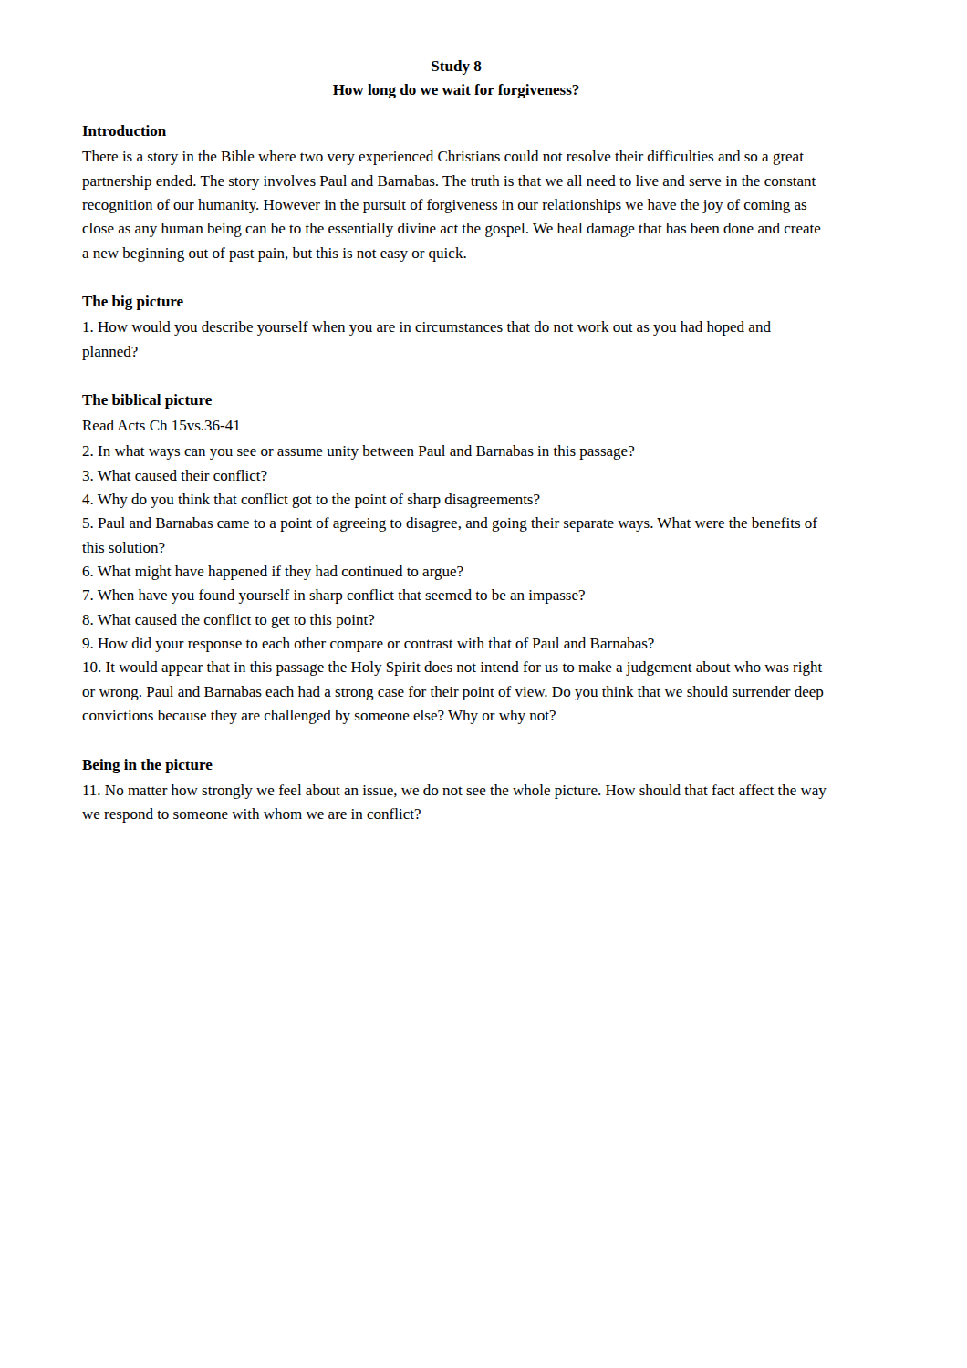Study 8How long do we wait for forgiveness?
Introduction
There is a story in the Bible where two very experienced Christians could not resolve their difficulties and so a great partnership ended. The story involves Paul and Barnabas. The truth is that we all need to live and serve in the constant recognition of our humanity. However in the pursuit of forgiveness in our relationships we have the joy of coming as close as any human being can be to the essentially divine act the gospel. We heal damage that has been done and create a new beginning out of past pain, but this is not easy or quick.
The big picture
1. How would you describe yourself when you are in circumstances that do not work out as you had hoped and planned?
The biblical picture
Read Acts Ch 15vs.36-41
2. In what ways can you see or assume unity between Paul and Barnabas in this passage?
3. What caused their conflict?
4. Why do you think that conflict got to the point of sharp disagreements?
5. Paul and Barnabas came to a point of agreeing to disagree, and going their separate ways. What were the benefits of this solution?
6. What might have happened if they had continued to argue?
7. When have you found yourself in sharp conflict that seemed to be an impasse?
8. What caused the conflict to get to this point?
9. How did your response to each other compare or contrast with that of Paul and Barnabas?
10. It would appear that in this passage the Holy Spirit does not intend for us to make a judgement about who was right or wrong. Paul and Barnabas each had a strong case for their point of view. Do you think that we should surrender deep convictions because they are challenged by someone else? Why or why not?
Being in the picture
11. No matter how strongly we feel about an issue, we do not see the whole picture. How should that fact affect the way we respond to someone with whom we are in conflict?